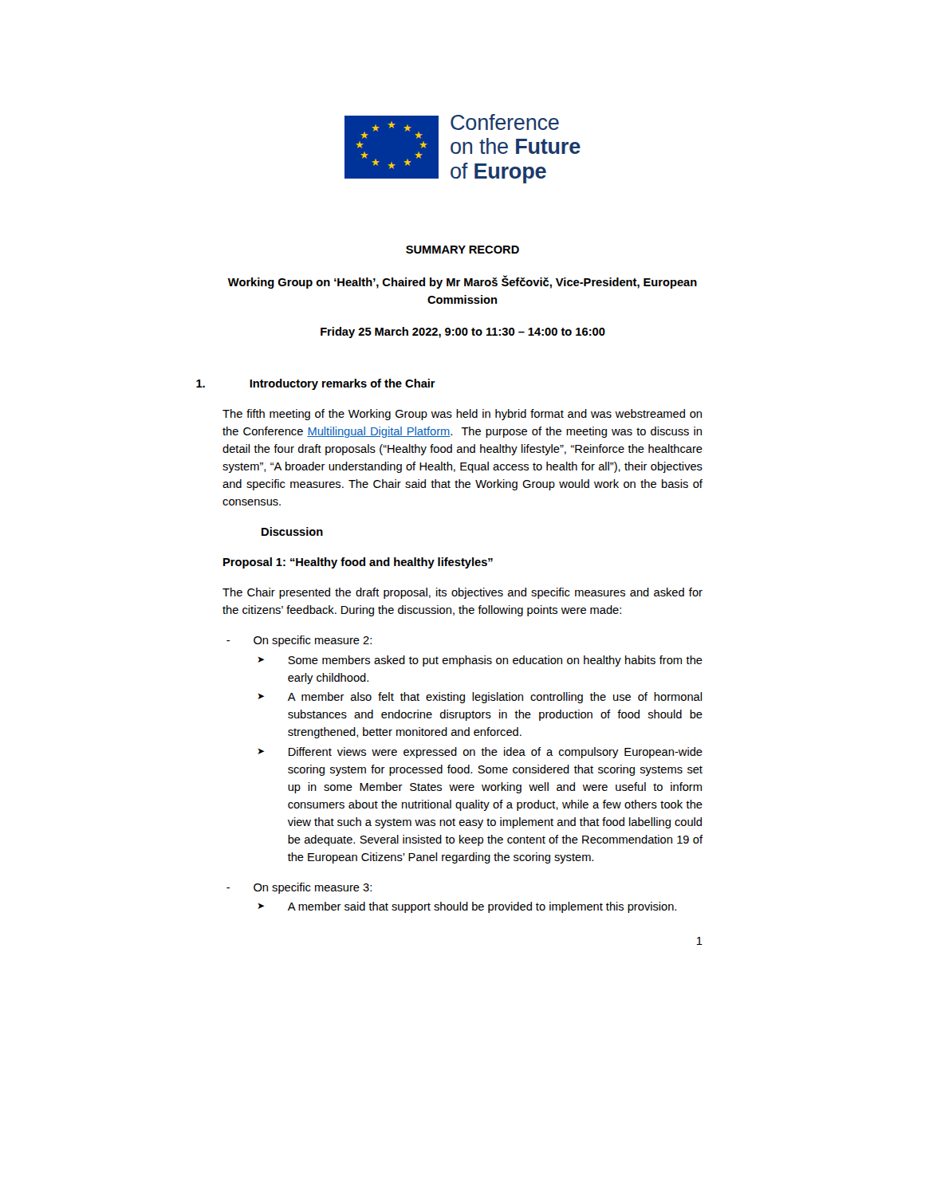★ ★ ★ ★ ★ ★ ★ ★ ★ ★ ★ ★
Conference
on the Future
of Europe
SUMMARY RECORD
Working Group on ‘Health’, Chaired by Mr Maroš Šefčovič, Vice-President, European Commission
Friday 25 March 2022, 9:00 to 11:30 – 14:00 to 16:00
1. Introductory remarks of the Chair
The fifth meeting of the Working Group was held in hybrid format and was webstreamed on the Conference Multilingual Digital Platform. The purpose of the meeting was to discuss in detail the four draft proposals (“Healthy food and healthy lifestyle”, “Reinforce the healthcare system”, “A broader understanding of Health, Equal access to health for all”), their objectives and specific measures. The Chair said that the Working Group would work on the basis of consensus.
Discussion
Proposal 1: “Healthy food and healthy lifestyles”
The Chair presented the draft proposal, its objectives and specific measures and asked for the citizens’ feedback. During the discussion, the following points were made:
On specific measure 2:
Some members asked to put emphasis on education on healthy habits from the early childhood.
A member also felt that existing legislation controlling the use of hormonal substances and endocrine disruptors in the production of food should be strengthened, better monitored and enforced.
Different views were expressed on the idea of a compulsory European-wide scoring system for processed food. Some considered that scoring systems set up in some Member States were working well and were useful to inform consumers about the nutritional quality of a product, while a few others took the view that such a system was not easy to implement and that food labelling could be adequate. Several insisted to keep the content of the Recommendation 19 of the European Citizens’ Panel regarding the scoring system.
On specific measure 3:
A member said that support should be provided to implement this provision.
1